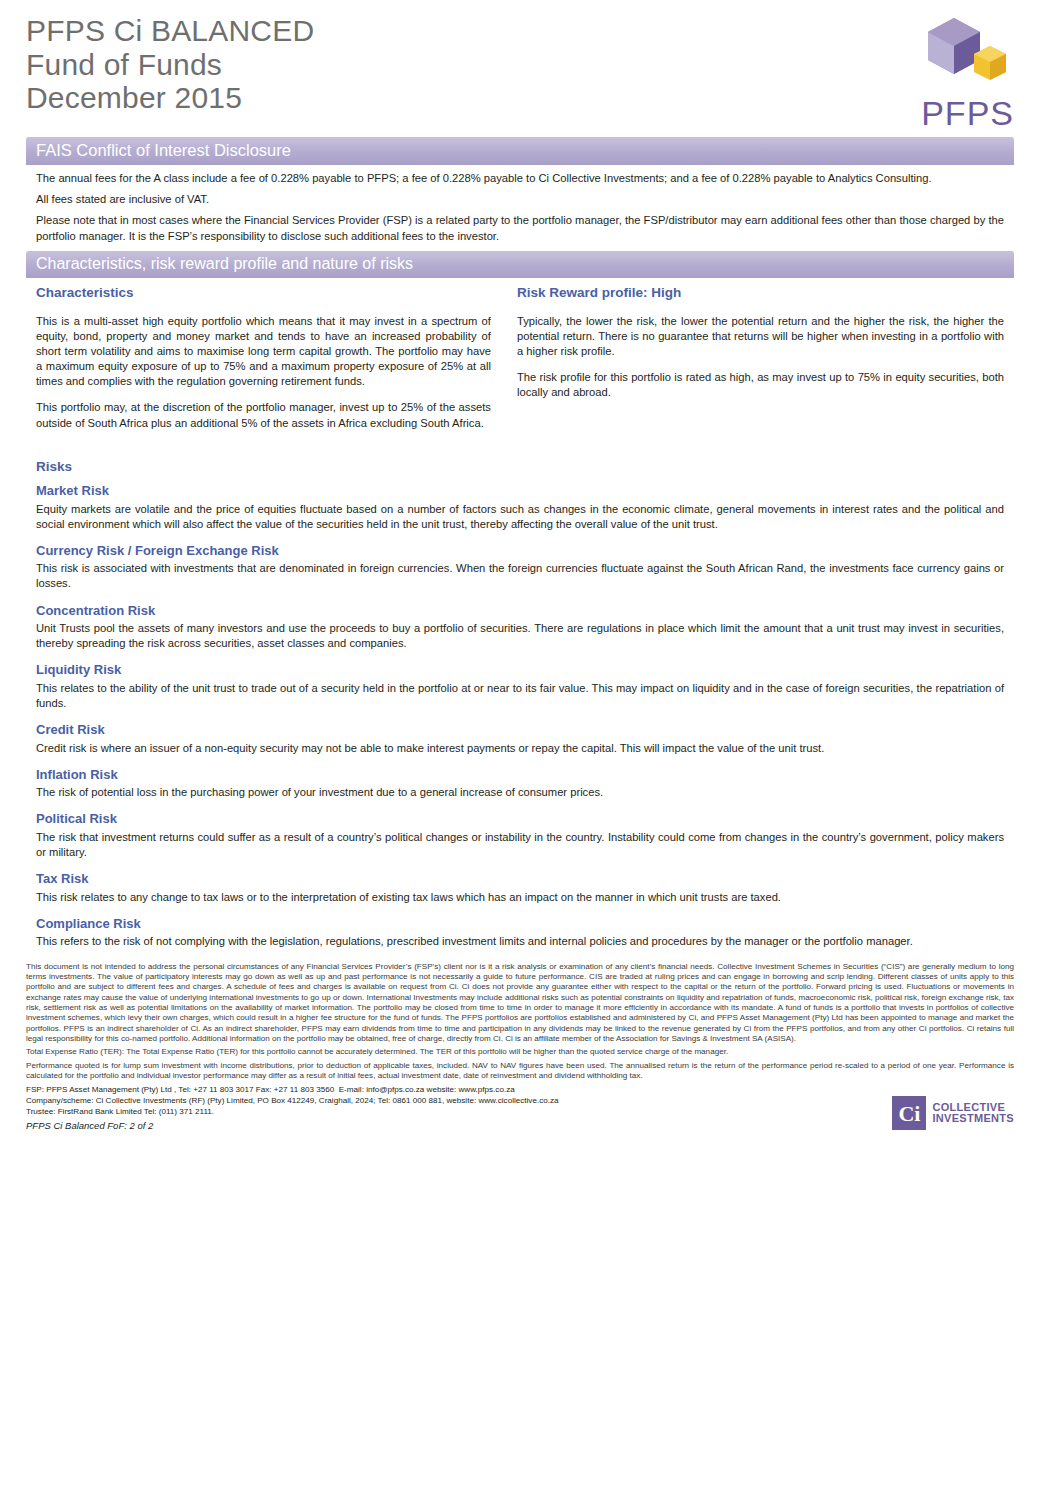PFPS Ci BALANCED Fund of Funds December 2015
PFPS
FAIS Conflict of Interest Disclosure
The annual fees for the A class include a fee of 0.228% payable to PFPS; a fee of 0.228% payable to Ci Collective Investments; and a fee of 0.228% payable to Analytics Consulting.
All fees stated are inclusive of VAT.
Please note that in most cases where the Financial Services Provider (FSP) is a related party to the portfolio manager, the FSP/distributor may earn additional fees other than those charged by the portfolio manager. It is the FSP’s responsibility to disclose such additional fees to the investor.
Characteristics, risk reward profile and nature of risks
Characteristics
This is a multi-asset high equity portfolio which means that it may invest in a spectrum of equity, bond, property and money market and tends to have an increased probability of short term volatility and aims to maximise long term capital growth. The portfolio may have a maximum equity exposure of up to 75% and a maximum property exposure of 25% at all times and complies with the regulation governing retirement funds.
This portfolio may, at the discretion of the portfolio manager, invest up to 25% of the assets outside of South Africa plus an additional 5% of the assets in Africa excluding South Africa.
Risk Reward profile: High
Typically, the lower the risk, the lower the potential return and the higher the risk, the higher the potential return. There is no guarantee that returns will be higher when investing in a portfolio with a higher risk profile.
The risk profile for this portfolio is rated as high, as may invest up to 75% in equity securities, both locally and abroad.
Risks
Market Risk
Equity markets are volatile and the price of equities fluctuate based on a number of factors such as changes in the economic climate, general movements in interest rates and the political and social environment which will also affect the value of the securities held in the unit trust, thereby affecting the overall value of the unit trust.
Currency Risk / Foreign Exchange Risk
This risk is associated with investments that are denominated in foreign currencies. When the foreign currencies fluctuate against the South African Rand, the investments face currency gains or losses.
Concentration Risk
Unit Trusts pool the assets of many investors and use the proceeds to buy a portfolio of securities. There are regulations in place which limit the amount that a unit trust may invest in securities, thereby spreading the risk across securities, asset classes and companies.
Liquidity Risk
This relates to the ability of the unit trust to trade out of a security held in the portfolio at or near to its fair value. This may impact on liquidity and in the case of foreign securities, the repatriation of funds.
Credit Risk
Credit risk is where an issuer of a non-equity security may not be able to make interest payments or repay the capital. This will impact the value of the unit trust.
Inflation Risk
The risk of potential loss in the purchasing power of your investment due to a general increase of consumer prices.
Political Risk
The risk that investment returns could suffer as a result of a country’s political changes or instability in the country. Instability could come from changes in the country’s government, policy makers or military.
Tax Risk
This risk relates to any change to tax laws or to the interpretation of existing tax laws which has an impact on the manner in which unit trusts are taxed.
Compliance Risk
This refers to the risk of not complying with the legislation, regulations, prescribed investment limits and internal policies and procedures by the manager or the portfolio manager.
This document is not intended to address the personal circumstances of any Financial Services Provider’s (FSP’s) client nor is it a risk analysis or examination of any client’s financial needs. Collective Investment Schemes in Securities (“CIS”) are generally medium to long terms investments. The value of participatory interests may go down as well as up and past performance is not necessarily a guide to future performance. CIS are traded at ruling prices and can engage in borrowing and scrip lending. Different classes of units apply to this portfolio and are subject to different fees and charges. A schedule of fees and charges is available on request from Ci. Ci does not provide any guarantee either with respect to the capital or the return of the portfolio. Forward pricing is used. Fluctuations or movements in exchange rates may cause the value of underlying international investments to go up or down. International Investments may include additional risks such as potential constraints on liquidity and repatriation of funds, macroeconomic risk, political risk, foreign exchange risk, tax risk, settlement risk as well as potential limitations on the availability of market information. The portfolio may be closed from time to time in order to manage it more efficiently in accordance with its mandate. A fund of funds is a portfolio that invests in portfolios of collective investment schemes, which levy their own charges, which could result in a higher fee structure for the fund of funds. The PFPS portfolios are portfolios established and administered by Ci, and PFPS Asset Management (Pty) Ltd has been appointed to manage and market the portfolios. PFPS is an indirect shareholder of Ci. As an indirect shareholder, PFPS may earn dividends from time to time and participation in any dividends may be linked to the revenue generated by Ci from the PFPS portfolios, and from any other Ci portfolios. Ci retains full legal responsibility for this co-named portfolio. Additional information on the portfolio may be obtained, free of charge, directly from Ci. Ci is an affiliate member of the Association for Savings & Investment SA (ASISA).
Total Expense Ratio (TER): The Total Expense Ratio (TER) for this portfolio cannot be accurately determined. The TER of this portfolio will be higher than the quoted service charge of the manager.
Performance quoted is for lump sum investment with income distributions, prior to deduction of applicable taxes, included. NAV to NAV figures have been used. The annualised return is the return of the performance period re-scaled to a period of one year. Performance is calculated for the portfolio and individual investor performance may differ as a result of initial fees, actual investment date, date of reinvestment and dividend withholding tax.
FSP: PFPS Asset Management (Pty) Ltd , Tel: +27 11 803 3017 Fax: +27 11 803 3560 E-mail: info@pfps.co.za website: www.pfps.co.za
Company/scheme: Ci Collective Investments (RF) (Pty) Limited, PO Box 412249, Craighall, 2024; Tel: 0861 000 881, website: www.cicollective.co.za
Trustee: FirstRand Bank Limited Tel: (011) 371 2111.
PFPS Ci Balanced FoF: 2 of 2
Ci
COLLECTIVE INVESTMENTS